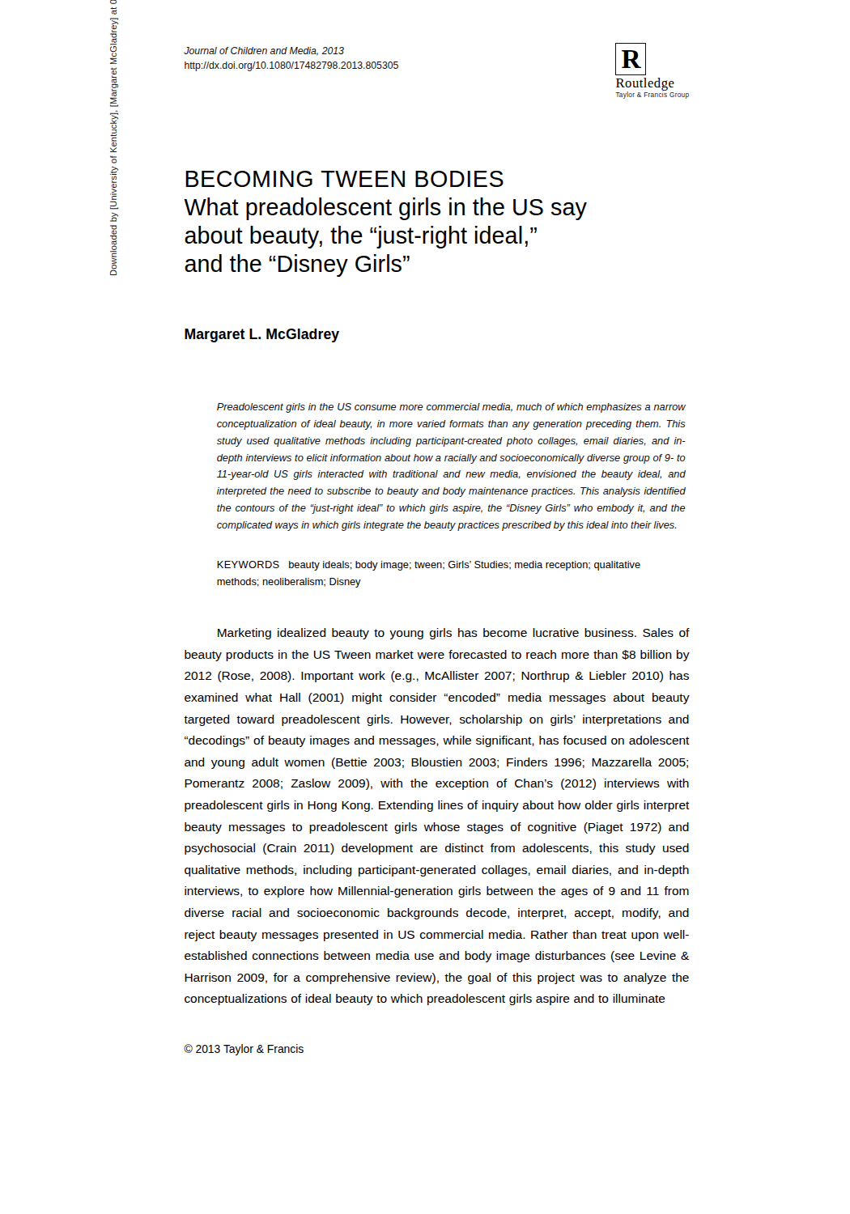Downloaded by [University of Kentucky], [Margaret McGladrey] at 05:51 12 June 2013
Journal of Children and Media, 2013
http://dx.doi.org/10.1080/17482798.2013.805305
R
Routledge
Taylor & Francis Group
BECOMING TWEEN BODIES
What preadolescent girls in the US say
about beauty, the “just-right ideal,”
and the “Disney Girls”
Margaret L. McGladrey
Preadolescent girls in the US consume more commercial media, much of which emphasizes a narrow conceptualization of ideal beauty, in more varied formats than any generation preceding them. This study used qualitative methods including participant-created photo collages, email diaries, and in-depth interviews to elicit information about how a racially and socioeconomically diverse group of 9- to 11-year-old US girls interacted with traditional and new media, envisioned the beauty ideal, and interpreted the need to subscribe to beauty and body maintenance practices. This analysis identified the contours of the “just-right ideal” to which girls aspire, the “Disney Girls” who embody it, and the complicated ways in which girls integrate the beauty practices prescribed by this ideal into their lives.
KEYWORDS beauty ideals; body image; tween; Girls’ Studies; media reception; qualitative methods; neoliberalism; Disney
Marketing idealized beauty to young girls has become lucrative business. Sales of beauty products in the US Tween market were forecasted to reach more than $8 billion by 2012 (Rose, 2008). Important work (e.g., McAllister 2007; Northrup & Liebler 2010) has examined what Hall (2001) might consider “encoded” media messages about beauty targeted toward preadolescent girls. However, scholarship on girls’ interpretations and “decodings” of beauty images and messages, while significant, has focused on adolescent and young adult women (Bettie 2003; Bloustien 2003; Finders 1996; Mazzarella 2005; Pomerantz 2008; Zaslow 2009), with the exception of Chan’s (2012) interviews with preadolescent girls in Hong Kong. Extending lines of inquiry about how older girls interpret beauty messages to preadolescent girls whose stages of cognitive (Piaget 1972) and psychosocial (Crain 2011) development are distinct from adolescents, this study used qualitative methods, including participant-generated collages, email diaries, and in-depth interviews, to explore how Millennial-generation girls between the ages of 9 and 11 from diverse racial and socioeconomic backgrounds decode, interpret, accept, modify, and reject beauty messages presented in US commercial media. Rather than treat upon well-established connections between media use and body image disturbances (see Levine & Harrison 2009, for a comprehensive review), the goal of this project was to analyze the conceptualizations of ideal beauty to which preadolescent girls aspire and to illuminate
© 2013 Taylor & Francis